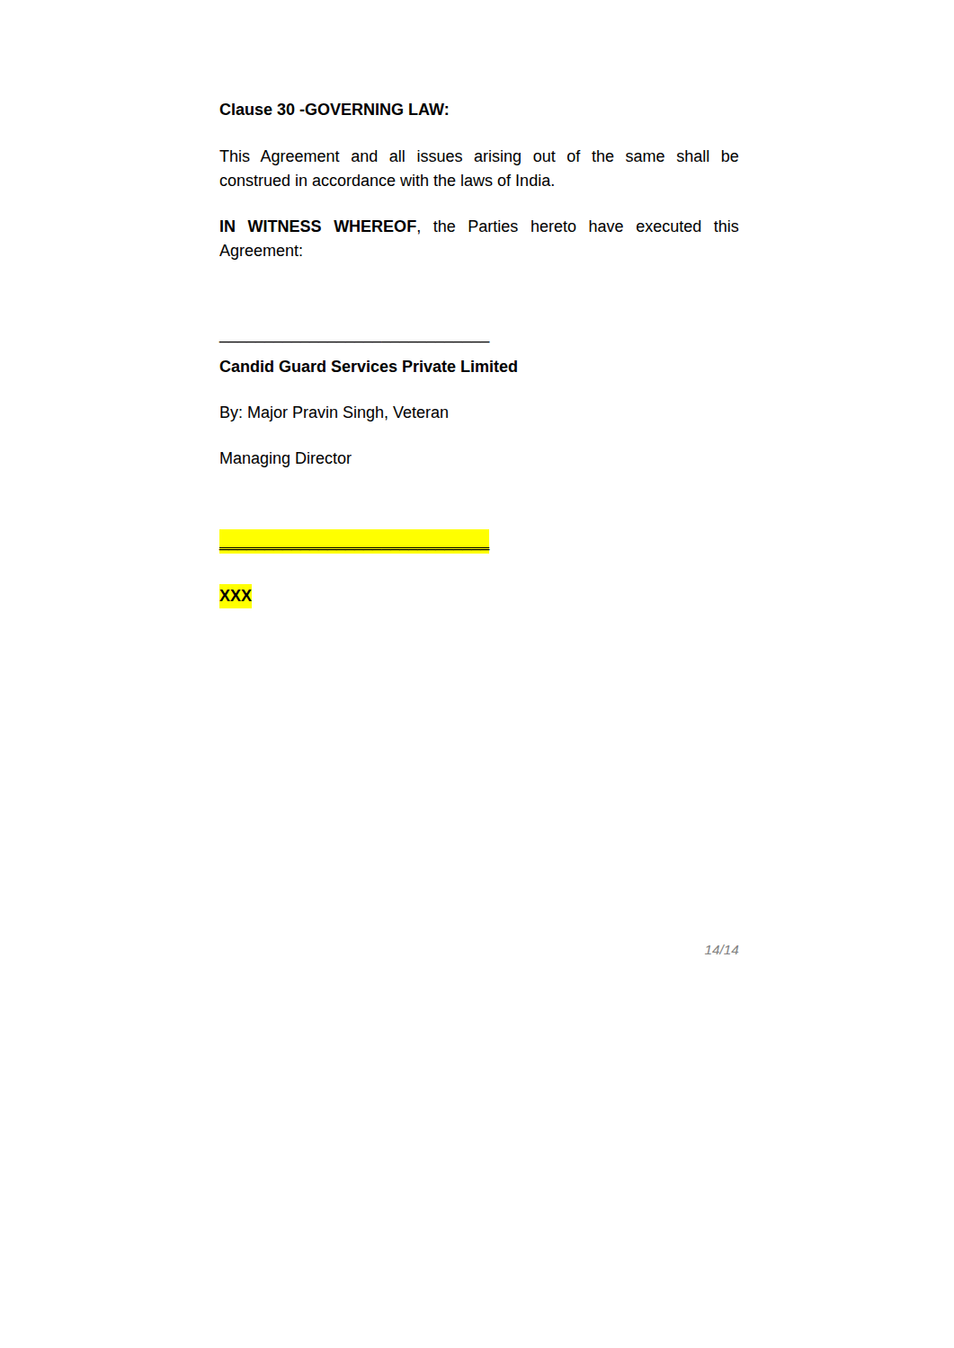Clause 30 -GOVERNING LAW:
This Agreement and all issues arising out of the same shall be construed in accordance with the laws of India.
IN WITNESS WHEREOF, the Parties hereto have executed this Agreement:
______________________________
Candid Guard Services Private Limited
By: Major Pravin Singh, Veteran
Managing Director
______________________________
XXX
14/14